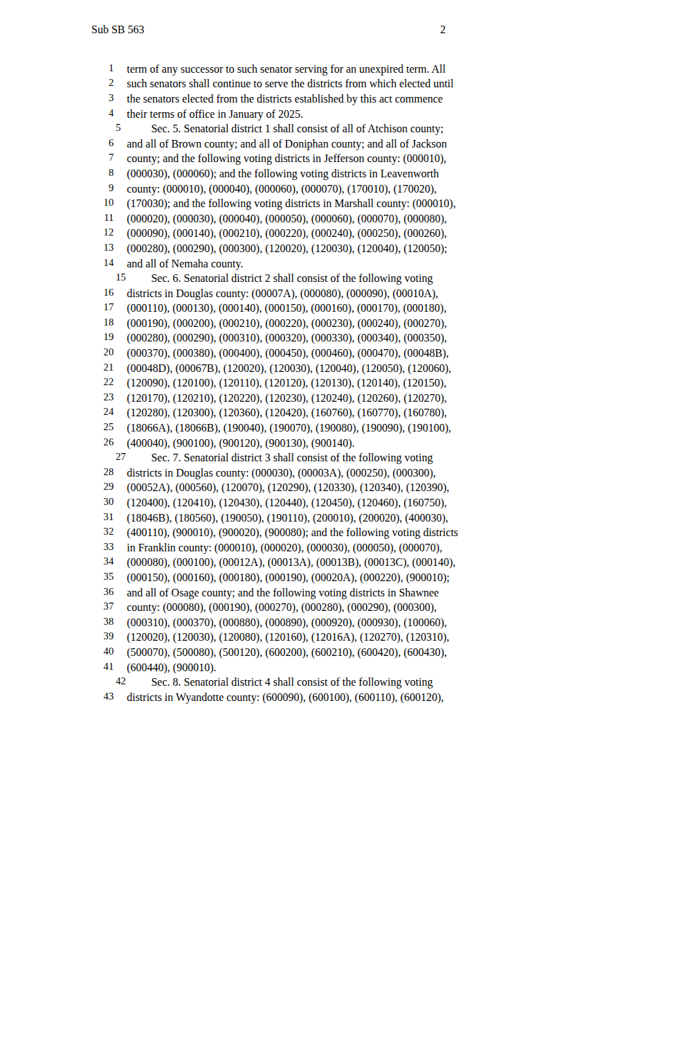Sub SB 563 2
term of any successor to such senator serving for an unexpired term. All
such senators shall continue to serve the districts from which elected until
the senators elected from the districts established by this act commence
their terms of office in January of 2025.
Sec. 5. Senatorial district 1 shall consist of all of Atchison county;
and all of Brown county; and all of Doniphan county; and all of Jackson
county; and the following voting districts in Jefferson county: (000010),
(000030), (000060); and the following voting districts in Leavenworth
county: (000010), (000040), (000060), (000070), (170010), (170020),
(170030); and the following voting districts in Marshall county: (000010),
(000020), (000030), (000040), (000050), (000060), (000070), (000080),
(000090), (000140), (000210), (000220), (000240), (000250), (000260),
(000280), (000290), (000300), (120020), (120030), (120040), (120050);
and all of Nemaha county.
Sec. 6. Senatorial district 2 shall consist of the following voting
districts in Douglas county: (00007A), (000080), (000090), (00010A),
(000110), (000130), (000140), (000150), (000160), (000170), (000180),
(000190), (000200), (000210), (000220), (000230), (000240), (000270),
(000280), (000290), (000310), (000320), (000330), (000340), (000350),
(000370), (000380), (000400), (000450), (000460), (000470), (00048B),
(00048D), (00067B), (120020), (120030), (120040), (120050), (120060),
(120090), (120100), (120110), (120120), (120130), (120140), (120150),
(120170), (120210), (120220), (120230), (120240), (120260), (120270),
(120280), (120300), (120360), (120420), (160760), (160770), (160780),
(18066A), (18066B), (190040), (190070), (190080), (190090), (190100),
(400040), (900100), (900120), (900130), (900140).
Sec. 7. Senatorial district 3 shall consist of the following voting
districts in Douglas county: (000030), (00003A), (000250), (000300),
(00052A), (000560), (120070), (120290), (120330), (120340), (120390),
(120400), (120410), (120430), (120440), (120450), (120460), (160750),
(18046B), (180560), (190050), (190110), (200010), (200020), (400030),
(400110), (900010), (900020), (900080); and the following voting districts
in Franklin county: (000010), (000020), (000030), (000050), (000070),
(000080), (000100), (00012A), (00013A), (00013B), (00013C), (000140),
(000150), (000160), (000180), (000190), (00020A), (000220), (900010);
and all of Osage county; and the following voting districts in Shawnee
county: (000080), (000190), (000270), (000280), (000290), (000300),
(000310), (000370), (000880), (000890), (000920), (000930), (100060),
(120020), (120030), (120080), (120160), (12016A), (120270), (120310),
(500070), (500080), (500120), (600200), (600210), (600420), (600430),
(600440), (900010).
Sec. 8. Senatorial district 4 shall consist of the following voting
districts in Wyandotte county: (600090), (600100), (600110), (600120),